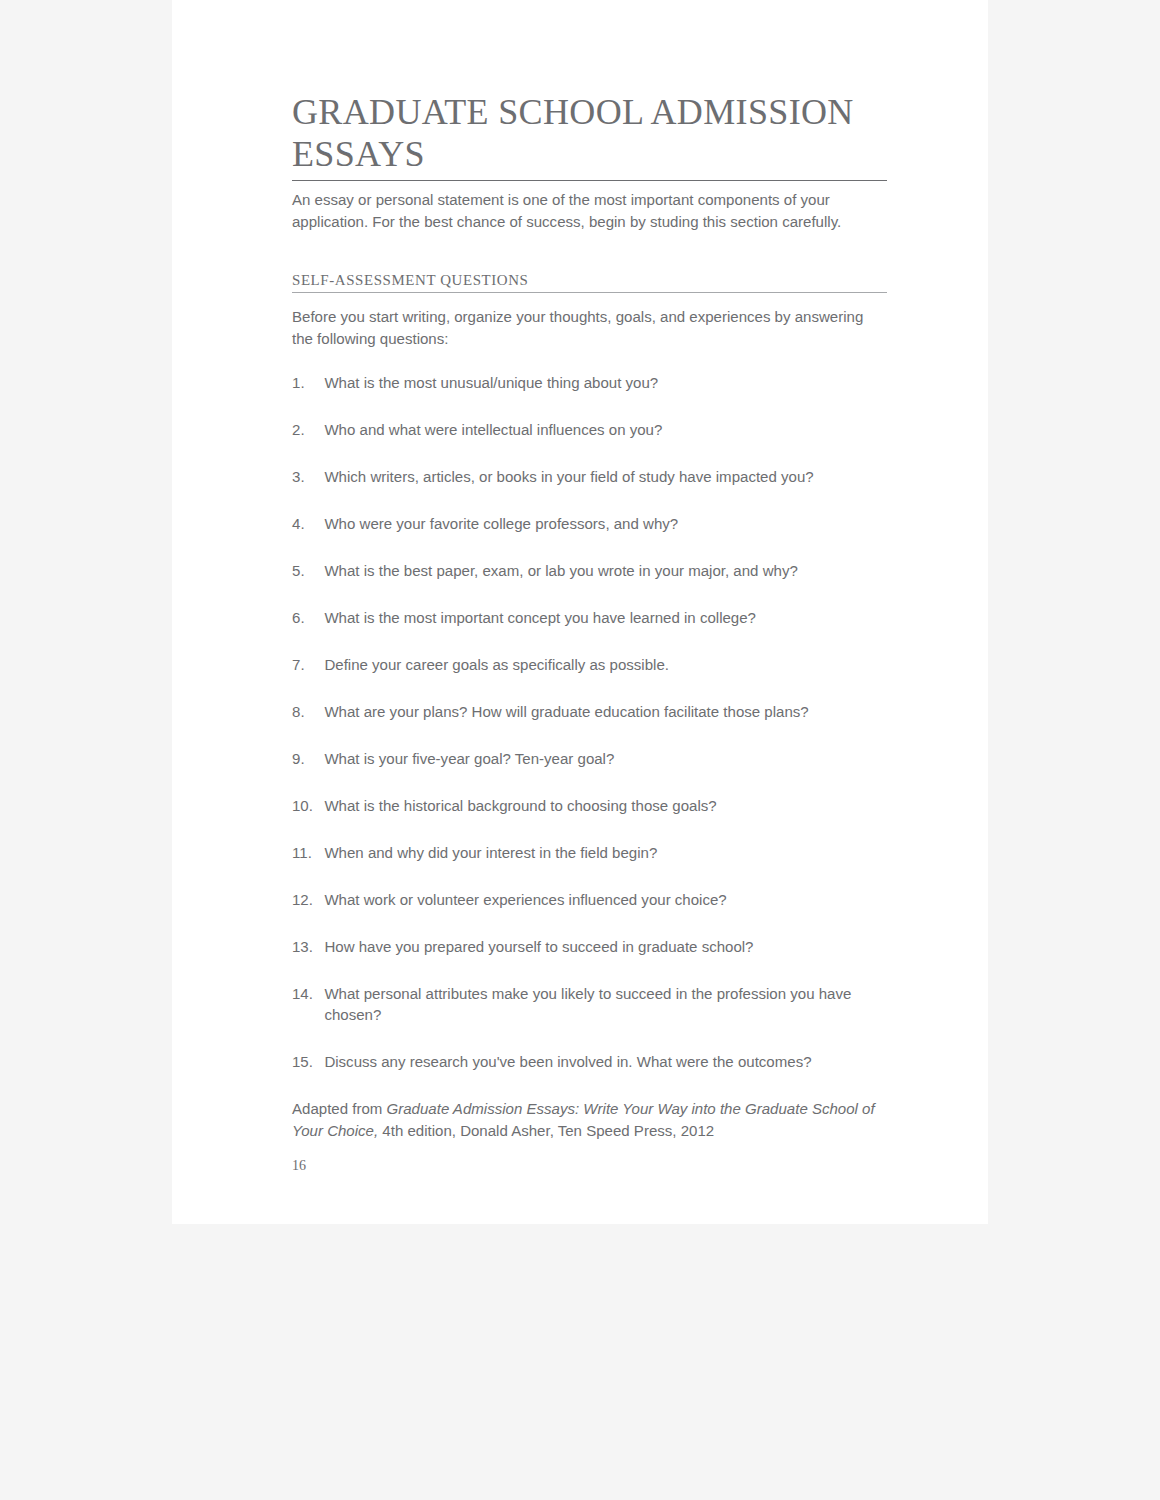Graduate School Admission Essays
An essay or personal statement is one of the most important components of your application. For the best chance of success, begin by studing this section carefully.
Self-Assessment Questions
Before you start writing, organize your thoughts, goals, and experiences by answering the following questions:
What is the most unusual/unique thing about you?
Who and what were intellectual influences on you?
Which writers, articles, or books in your field of study have impacted you?
Who were your favorite college professors, and why?
What is the best paper, exam, or lab you wrote in your major, and why?
What is the most important concept you have learned in college?
Define your career goals as specifically as possible.
What are your plans? How will graduate education facilitate those plans?
What is your five-year goal? Ten-year goal?
What is the historical background to choosing those goals?
When and why did your interest in the field begin?
What work or volunteer experiences influenced your choice?
How have you prepared yourself to succeed in graduate school?
What personal attributes make you likely to succeed in the profession you have chosen?
Discuss any research you've been involved in. What were the outcomes?
Adapted from Graduate Admission Essays: Write Your Way into the Graduate School of Your Choice, 4th edition, Donald Asher, Ten Speed Press, 2012
16